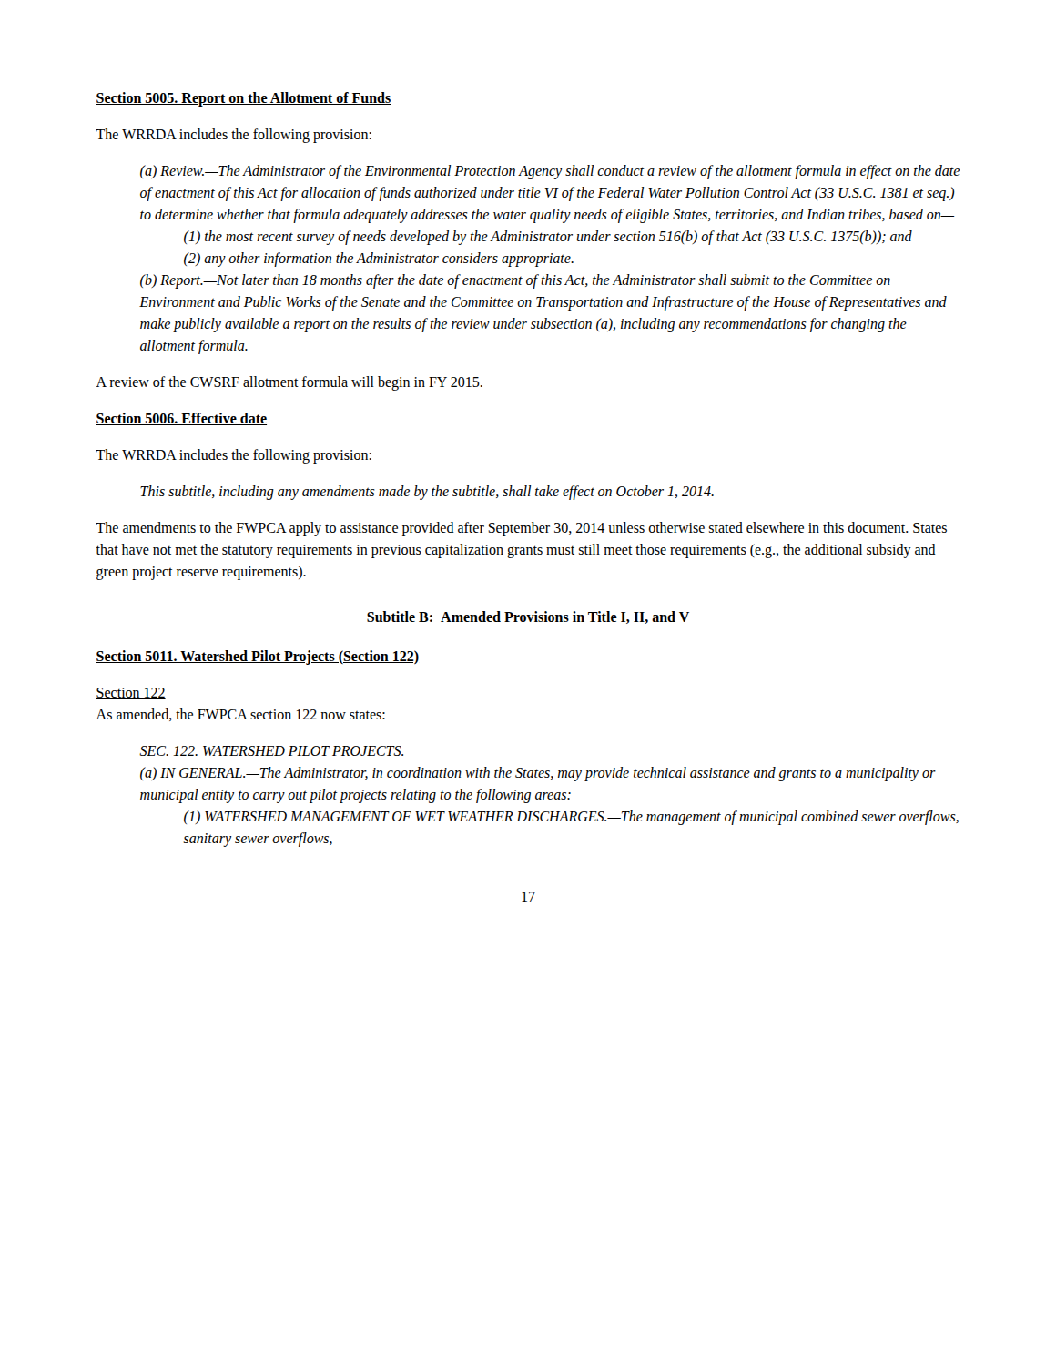Section 5005. Report on the Allotment of Funds
The WRRDA includes the following provision:
(a) Review.—The Administrator of the Environmental Protection Agency shall conduct a review of the allotment formula in effect on the date of enactment of this Act for allocation of funds authorized under title VI of the Federal Water Pollution Control Act (33 U.S.C. 1381 et seq.) to determine whether that formula adequately addresses the water quality needs of eligible States, territories, and Indian tribes, based on—
(1) the most recent survey of needs developed by the Administrator under section 516(b) of that Act (33 U.S.C. 1375(b)); and
(2) any other information the Administrator considers appropriate.
(b) Report.—Not later than 18 months after the date of enactment of this Act, the Administrator shall submit to the Committee on Environment and Public Works of the Senate and the Committee on Transportation and Infrastructure of the House of Representatives and make publicly available a report on the results of the review under subsection (a), including any recommendations for changing the allotment formula.
A review of the CWSRF allotment formula will begin in FY 2015.
Section 5006. Effective date
The WRRDA includes the following provision:
This subtitle, including any amendments made by the subtitle, shall take effect on October 1, 2014.
The amendments to the FWPCA apply to assistance provided after September 30, 2014 unless otherwise stated elsewhere in this document. States that have not met the statutory requirements in previous capitalization grants must still meet those requirements (e.g., the additional subsidy and green project reserve requirements).
Subtitle B: Amended Provisions in Title I, II, and V
Section 5011. Watershed Pilot Projects (Section 122)
Section 122
As amended, the FWPCA section 122 now states:
SEC. 122. WATERSHED PILOT PROJECTS.
(a) IN GENERAL.—The Administrator, in coordination with the States, may provide technical assistance and grants to a municipality or municipal entity to carry out pilot projects relating to the following areas:
(1) WATERSHED MANAGEMENT OF WET WEATHER DISCHARGES.—The management of municipal combined sewer overflows, sanitary sewer overflows,
17